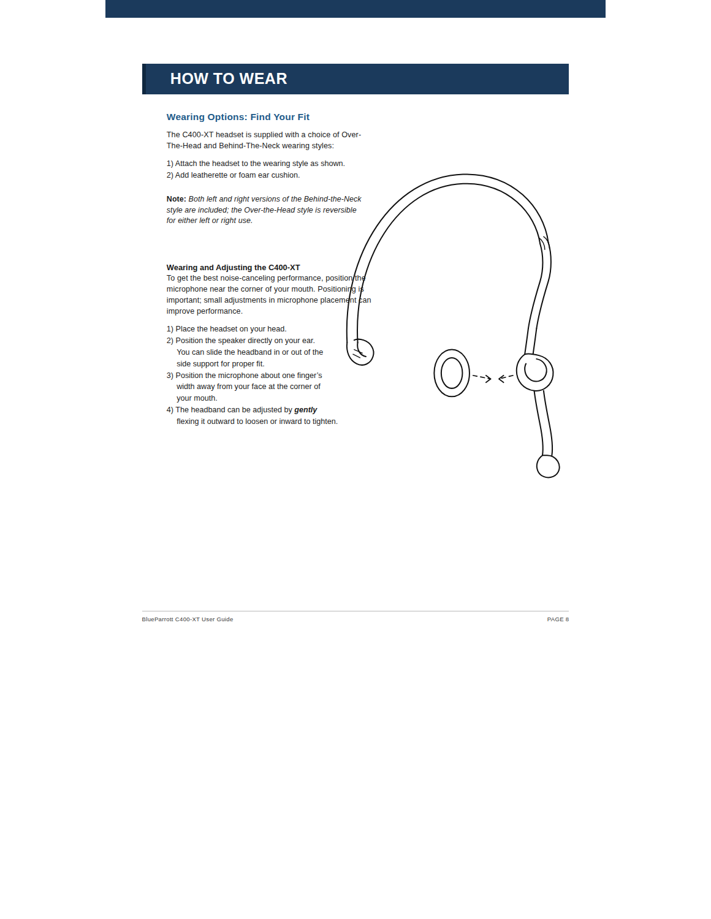HOW TO WEAR
Wearing Options: Find Your Fit
The C400-XT headset is supplied with a choice of Over-The-Head and Behind-The-Neck wearing styles:
1) Attach the headset to the wearing style as shown.
2) Add leatherette or foam ear cushion.
Note: Both left and right versions of the Behind-the-Neck style are included; the Over-the-Head style is reversible for either left or right use.
Wearing and Adjusting the C400-XT
To get the best noise-canceling performance, position the microphone near the corner of your mouth. Positioning is important; small adjustments in microphone placement can improve performance.
1) Place the headset on your head.
2) Position the speaker directly on your ear.
You can slide the headband in or out of the
side support for proper fit.
3) Position the microphone about one finger’s
width away from your face at the corner of
your mouth.
4) The headband can be adjusted by gently
flexing it outward to loosen or inward to tighten.
BlueParrott C400-XT User Guide
PAGE 8